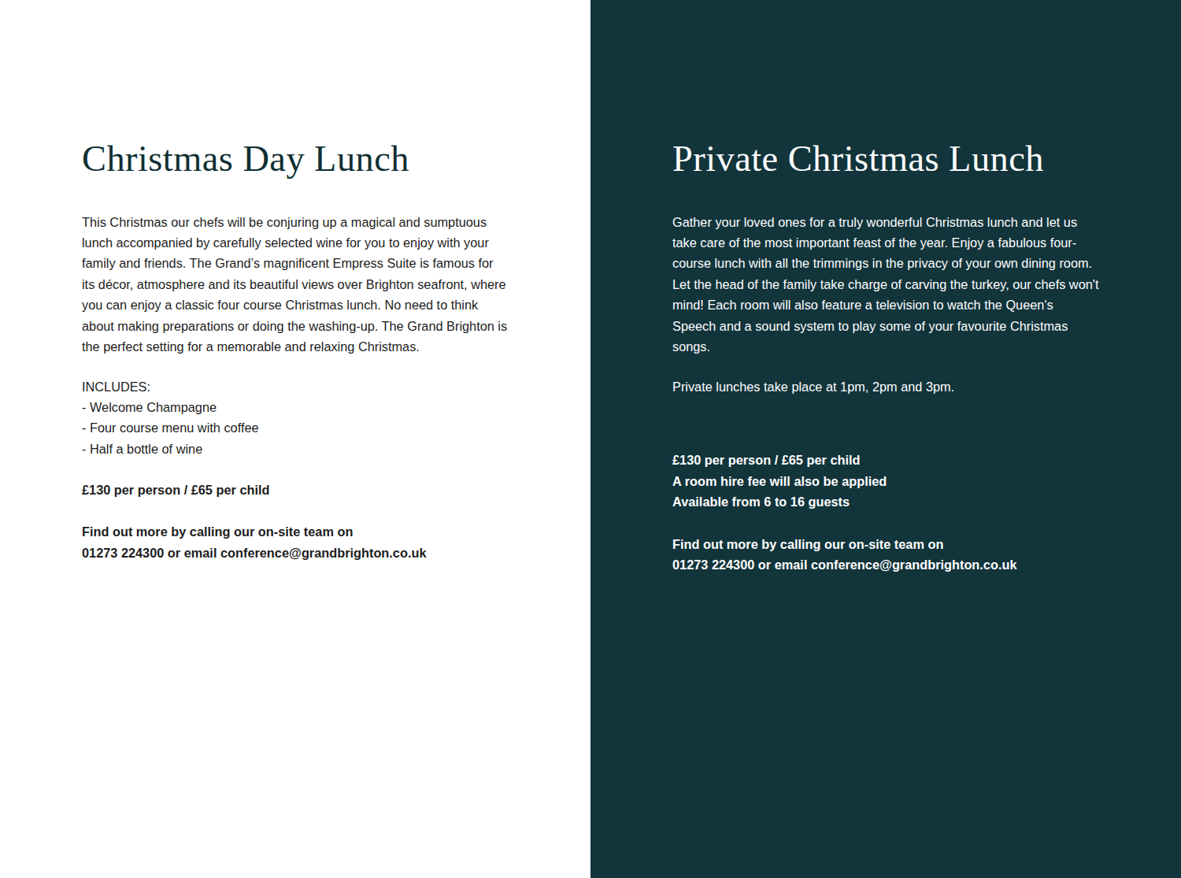Christmas Day Lunch
This Christmas our chefs will be conjuring up a magical and sumptuous lunch accompanied by carefully selected wine for you to enjoy with your family and friends. The Grand’s magnificent Empress Suite is famous for its décor, atmosphere and its beautiful views over Brighton seafront, where you can enjoy a classic four course Christmas lunch. No need to think about making preparations or doing the washing-up. The Grand Brighton is the perfect setting for a memorable and relaxing Christmas.
INCLUDES:
- Welcome Champagne
- Four course menu with coffee
- Half a bottle of wine
£130 per person / £65 per child
Find out more by calling our on-site team on
01273 224300 or email conference@grandbrighton.co.uk
Private Christmas Lunch
Gather your loved ones for a truly wonderful Christmas lunch and let us take care of the most important feast of the year. Enjoy a fabulous four-course lunch with all the trimmings in the privacy of your own dining room. Let the head of the family take charge of carving the turkey, our chefs won't mind! Each room will also feature a television to watch the Queen's Speech and a sound system to play some of your favourite Christmas songs.
Private lunches take place at 1pm, 2pm and 3pm.
£130 per person / £65 per child
A room hire fee will also be applied
Available from 6 to 16 guests
Find out more by calling our on-site team on
01273 224300 or email conference@grandbrighton.co.uk